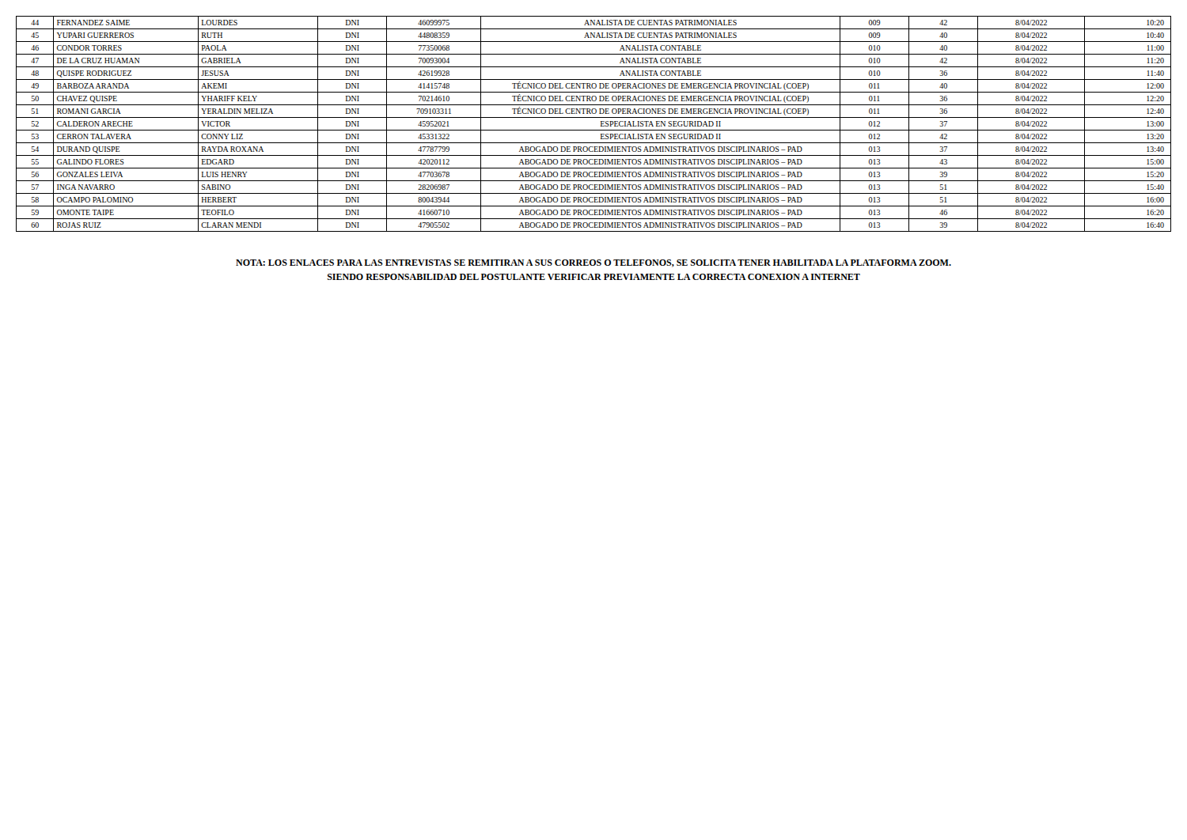| 44 | FERNANDEZ SAIME | LOURDES | DNI | 46099975 | ANALISTA DE CUENTAS PATRIMONIALES | 009 | 42 | 8/04/2022 | 10:20 |
| 45 | YUPARI GUERREROS | RUTH | DNI | 44808359 | ANALISTA DE CUENTAS PATRIMONIALES | 009 | 40 | 8/04/2022 | 10:40 |
| 46 | CONDOR TORRES | PAOLA | DNI | 77350068 | ANALISTA CONTABLE | 010 | 40 | 8/04/2022 | 11:00 |
| 47 | DE LA CRUZ HUAMAN | GABRIELA | DNI | 70093004 | ANALISTA CONTABLE | 010 | 42 | 8/04/2022 | 11:20 |
| 48 | QUISPE RODRIGUEZ | JESUSA | DNI | 42619928 | ANALISTA CONTABLE | 010 | 36 | 8/04/2022 | 11:40 |
| 49 | BARBOZA ARANDA | AKEMI | DNI | 41415748 | TÉCNICO DEL CENTRO DE OPERACIONES DE EMERGENCIA PROVINCIAL (COEP) | 011 | 40 | 8/04/2022 | 12:00 |
| 50 | CHAVEZ QUISPE | YHARIFF KELY | DNI | 70214610 | TÉCNICO DEL CENTRO DE OPERACIONES DE EMERGENCIA PROVINCIAL (COEP) | 011 | 36 | 8/04/2022 | 12:20 |
| 51 | ROMANI GARCIA | YERALDIN MELIZA | DNI | 709103311 | TÉCNICO DEL CENTRO DE OPERACIONES DE EMERGENCIA PROVINCIAL (COEP) | 011 | 36 | 8/04/2022 | 12:40 |
| 52 | CALDERON ARECHE | VICTOR | DNI | 45952021 | ESPECIALISTA EN SEGURIDAD II | 012 | 37 | 8/04/2022 | 13:00 |
| 53 | CERRON TALAVERA | CONNY LIZ | DNI | 45331322 | ESPECIALISTA EN SEGURIDAD II | 012 | 42 | 8/04/2022 | 13:20 |
| 54 | DURAND QUISPE | RAYDA ROXANA | DNI | 47787799 | ABOGADO DE PROCEDIMIENTOS ADMINISTRATIVOS DISCIPLINARIOS – PAD | 013 | 37 | 8/04/2022 | 13:40 |
| 55 | GALINDO FLORES | EDGARD | DNI | 42020112 | ABOGADO DE PROCEDIMIENTOS ADMINISTRATIVOS DISCIPLINARIOS – PAD | 013 | 43 | 8/04/2022 | 15:00 |
| 56 | GONZALES LEIVA | LUIS HENRY | DNI | 47703678 | ABOGADO DE PROCEDIMIENTOS ADMINISTRATIVOS DISCIPLINARIOS – PAD | 013 | 39 | 8/04/2022 | 15:20 |
| 57 | INGA NAVARRO | SABINO | DNI | 28206987 | ABOGADO DE PROCEDIMIENTOS ADMINISTRATIVOS DISCIPLINARIOS – PAD | 013 | 51 | 8/04/2022 | 15:40 |
| 58 | OCAMPO PALOMINO | HERBERT | DNI | 80043944 | ABOGADO DE PROCEDIMIENTOS ADMINISTRATIVOS DISCIPLINARIOS – PAD | 013 | 51 | 8/04/2022 | 16:00 |
| 59 | OMONTE TAIPE | TEOFILO | DNI | 41660710 | ABOGADO DE PROCEDIMIENTOS ADMINISTRATIVOS DISCIPLINARIOS – PAD | 013 | 46 | 8/04/2022 | 16:20 |
| 60 | ROJAS RUIZ | CLARAN MENDI | DNI | 47905502 | ABOGADO DE PROCEDIMIENTOS ADMINISTRATIVOS DISCIPLINARIOS – PAD | 013 | 39 | 8/04/2022 | 16:40 |
NOTA: LOS ENLACES PARA LAS ENTREVISTAS SE REMITIRAN A SUS CORREOS O TELEFONOS, SE SOLICITA TENER HABILITADA LA PLATAFORMA ZOOM.
SIENDO RESPONSABILIDAD DEL POSTULANTE VERIFICAR PREVIAMENTE LA CORRECTA CONEXION A INTERNET